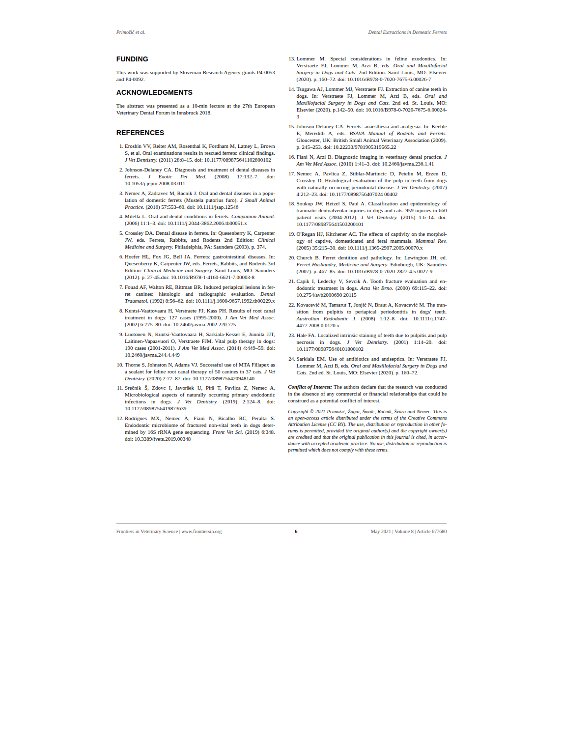Primožič et al.
Dental Extractions in Domestic Ferrets
FUNDING
This work was supported by Slovenian Research Agency grants P4-0053 and P4-0092.
ACKNOWLEDGMENTS
The abstract was presented as a 10-min lecture at the 27th European Veterinary Dental Forum in Innsbruck 2018.
REFERENCES
Eroshin VV, Reiter AM, Rosenthal K, Fordham M, Latney L, Brown S, et al. Oral examinations results in rescued ferrets: clinical findings. J Vet Dentistry. (2011) 28:8–15. doi: 10.1177/089875641102800102
Johnson-Delaney CA. Diagnosis and treatment of dental diseases in ferrets. J Exotic Pet Med. (2008) 17:132–7. doi: 10.1053/j.jepm.2008.03.011
Nemec A, Zadravec M, Racnik J. Oral and dental diseases in a population of domestic ferrets (Mustela putorius furo). J Small Animal Practice. (2016) 57:553–60. doi: 10.1111/jsap.12546
Milella L. Oral and dental conditions in ferrets. Companion Animal. (2006) 11:1–3. doi: 10.1111/j.2044-3862.2006.tb00051.x
Crossley DA. Dental disease in ferrets. In: Quesenberry K, Carpenter JW, eds. Ferrets, Rabbits, and Rodents 2nd Edition: Clinical Medicine and Surgery. Philadelphia, PA: Saunders (2003). p. 374.
Hoefer HL, Fox JG, Bell JA. Ferrets: gastrointestinal diseases. In: Quesenberry K, Carpenter JW, eds. Ferrets, Rabbits, and Rodents 3rd Edition: Clinical Medicine and Surgery. Saint Louis, MO: Saunders (2012). p. 27-45.doi: 10.1016/B978-1-4160-6621-7.00003-8
Fouad AF, Walton RE, Rittman BR. Induced periapical lesions in ferret canines: histologic and radiographic evaluation. Dental Traumatol. (1992) 8:56–62. doi: 10.1111/j.1600-9657.1992.tb00229.x
Kuntsi-Vaattovaara H, Verstraete FJ, Kass PH. Results of root canal treatment in dogs: 127 cases (1995-2000). J Am Vet Med Assoc. (2002) 6:775–80. doi: 10.2460/javma.2002.220.775
Luotonen N, Kuntsi-Vaattovaara H, Sarkiala-Kessel E, Junnila JJT, Laitinen-Vapaavuori O, Verstraete FJM. Vital pulp therapy in dogs: 190 cases (2001-2011). J Am Vet Med Assoc. (2014) 4:449–59. doi: 10.2460/javma.244.4.449
Thorne S, Johnston N, Adams VJ. Successful use of MTA Fillapex as a sealant for feline root canal therapy of 50 canines in 37 cats. J Vet Dentistry. (2020) 2:77–87. doi: 10.1177/0898756420948140
Srečnik Š, Zdovc I, Javoršek U, Pirš T, Pavlica Z, Nemec A. Microbiological aspects of naturally occurring primary endodontic infections in dogs. J Vet Dentistry. (2019) 2:124–8. doi: 10.1177/0898756419873639
Rodrigues MX, Nemec A, Fiani N, Bicalho RC, Peralta S. Endodontic microbiome of fractured non-vital teeth in dogs determined by 16S rRNA gene sequencing. Front Vet Sci. (2019) 6:348. doi: 10.3389/fvets.2019.00348
Lommer M. Special considerations in feline exodontics. In: Verstraete FJ, Lommer M, Arzi B, eds. Oral and Maxillofacial Surgery in Dogs and Cats. 2nd Edition. Saint Louis, MO: Elsevier (2020). p. 160–72. doi: 10.1016/B978-0-7020-7675-6.00026-7
Tsugawa AJ, Lommer MJ, Verstraete FJ. Extraction of canine teeth in dogs. In: Verstraete FJ, Lommer M, Arzi B, eds. Oral and Maxillofacial Surgery in Dogs and Cats. 2nd ed. St. Louis, MO: Elsevier (2020). p.142–50. doi: 10.1016/B978-0-7020-7675-6.00024-3
Johnson-Delaney CA. Ferrets: anaesthesia and analgesia. In: Keeble E, Meredith A, eds. BSAVA Manual of Rodents and Ferrets. Gloucester, UK: British Small Animal Veterinary Association (2009). p. 245–253. doi: 10.22233/9781905319565.22
Fiani N, Arzi B. Diagnostic imaging in veterinary dental practice. J Am Vet Med Assoc. (2010) 1:41–3. doi: 10.2460/javma.236.1.41
Nemec A, Pavlica Z, Stiblar-Martincic D, Petelin M, Erzen D, Crossley D. Histological evaluation of the pulp in teeth from dogs with naturally occurring periodontal disease. J Vet Dentistry. (2007) 4:212–23. doi: 10.1177/0898756407024 00402
Soukup JW, Hetzel S, Paul A. Classification and epidemiology of traumatic dentoalveolar injuries in dogs and cats: 959 injuries in 660 patient visits (2004-2012). J Vet Dentistry. (2015) 1:6–14. doi: 10.1177/089875641503200101
O'Regan HJ, Kitchener AC. The effects of captivity on the morphology of captive, domesticated and feral mammals. Mammal Rev. (2005) 35:215–30. doi: 10.1111/j.1365-2907.2005.00070.x
Church B. Ferret dentition and pathology. In: Lewington JH, ed. Ferret Husbandry, Medicine and Surgery. Edinburgh, UK: Saunders (2007). p. 467–85. doi: 10.1016/B978-0-7020-2827-4.5 0027-9
Capik I, Ledecky V, Sevcik A. Tooth fracture evaluation and endodontic treatment in dogs. Acta Vet Brno. (2000) 69:115–22. doi: 10.2754/avb2000690 20115
Kovacević M, Tamarut T, Jonjić N, Braut A, Kovacević M. The transition from pulpitis to periapical periodontitis in dogs' teeth. Australian Endodontic J. (2008) 1:12–8. doi: 10.1111/j.1747-4477.2008.0 0120.x
Hale FA. Localized intrinsic staining of teeth due to pulpitis and pulp necrosis in dogs. J Vet Dentistry. (2001) 1:14–20. doi: 10.1177/089875640101800102
Sarkiala EM. Use of antibiotics and antiseptics. In: Verstraete FJ, Lommer M, Arzi B, eds. Oral and Maxillofacial Surgery in Dogs and Cats. 2nd ed. St. Louis, MO: Elsevier (2020). p. 160–72.
Conflict of Interest: The authors declare that the research was conducted in the absence of any commercial or financial relationships that could be construed as a potential conflict of interest.
Copyright © 2021 Primožič, Žagar, Šmalc, Račnik, Švara and Nemec. This is an open-access article distributed under the terms of the Creative Commons Attribution License (CC BY). The use, distribution or reproduction in other forums is permitted, provided the original author(s) and the copyright owner(s) are credited and that the original publication in this journal is cited, in accordance with accepted academic practice. No use, distribution or reproduction is permitted which does not comply with these terms.
Frontiers in Veterinary Science | www.frontiersin.org
6
May 2021 | Volume 8 | Article 677680